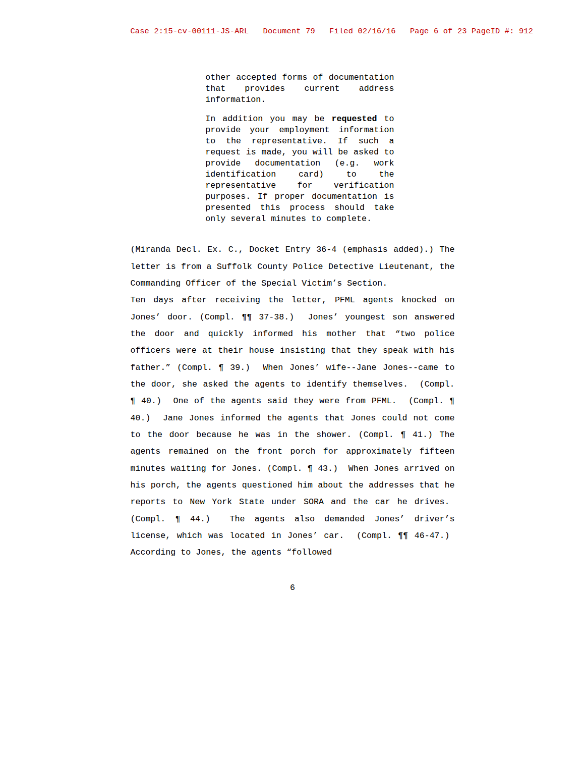Case 2:15-cv-00111-JS-ARL Document 79 Filed 02/16/16 Page 6 of 23 PageID #: 912
other accepted forms of documentation that provides current address information.
In addition you may be requested to provide your employment information to the representative. If such a request is made, you will be asked to provide documentation (e.g. work identification card) to the representative for verification purposes. If proper documentation is presented this process should take only several minutes to complete.
(Miranda Decl. Ex. C., Docket Entry 36-4 (emphasis added).) The letter is from a Suffolk County Police Detective Lieutenant, the Commanding Officer of the Special Victim’s Section.
Ten days after receiving the letter, PFML agents knocked on Jones’ door. (Compl. ¶¶ 37-38.) Jones’ youngest son answered the door and quickly informed his mother that “two police officers were at their house insisting that they speak with his father.” (Compl. ¶ 39.) When Jones’ wife--Jane Jones--came to the door, she asked the agents to identify themselves. (Compl. ¶ 40.) One of the agents said they were from PFML. (Compl. ¶ 40.) Jane Jones informed the agents that Jones could not come to the door because he was in the shower. (Compl. ¶ 41.) The agents remained on the front porch for approximately fifteen minutes waiting for Jones. (Compl. ¶ 43.) When Jones arrived on his porch, the agents questioned him about the addresses that he reports to New York State under SORA and the car he drives. (Compl. ¶ 44.) The agents also demanded Jones’ driver’s license, which was located in Jones’ car. (Compl. ¶¶ 46-47.) According to Jones, the agents “followed
6